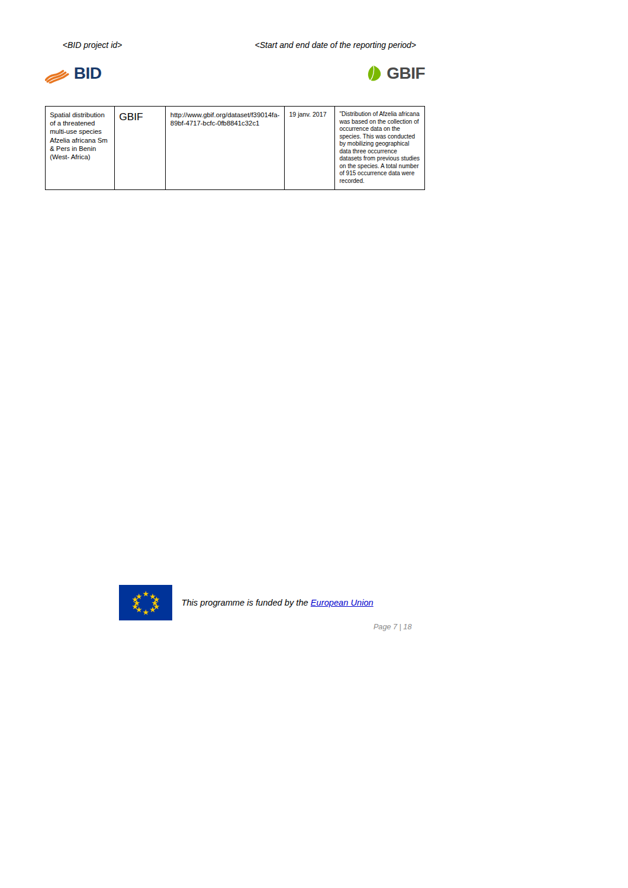<BID project id>
<Start and end date of the reporting period>
BID
GBIF
| Spatial distribution of a threatened multi-use species Afzelia africana Sm & Pers in Benin (West- Africa) | GBIF | http://www.gbif.org/dataset/f39014fa-89bf-4717-bcfc-0fb8841c32c1 | 19 janv. 2017 | "Distribution of Afzelia africana was based on the collection of occurrence data on the species. This was conducted by mobilizing geographical data three occurrence datasets from previous studies on the species. A total number of 915 occurrence data were recorded. |
This programme is funded by the European Union
Page 7 | 18